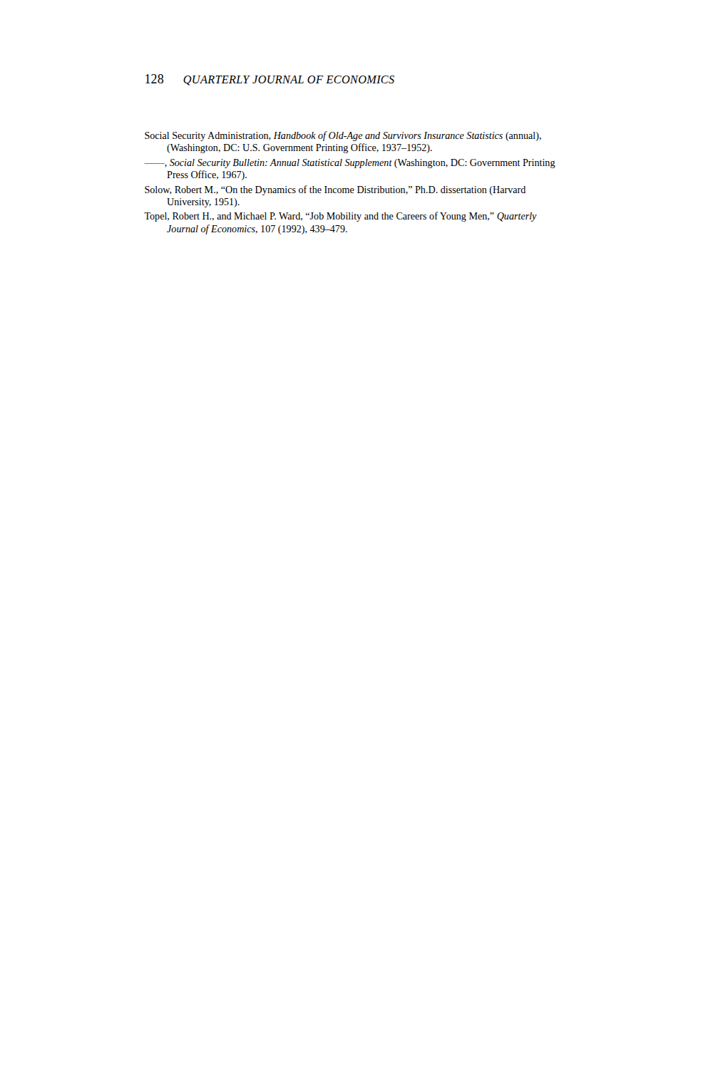128 QUARTERLY JOURNAL OF ECONOMICS
Social Security Administration, Handbook of Old-Age and Survivors Insurance Statistics (annual), (Washington, DC: U.S. Government Printing Office, 1937–1952).
——, Social Security Bulletin: Annual Statistical Supplement (Washington, DC: Government Printing Press Office, 1967).
Solow, Robert M., “On the Dynamics of the Income Distribution,” Ph.D. dissertation (Harvard University, 1951).
Topel, Robert H., and Michael P. Ward, “Job Mobility and the Careers of Young Men,” Quarterly Journal of Economics, 107 (1992), 439–479.